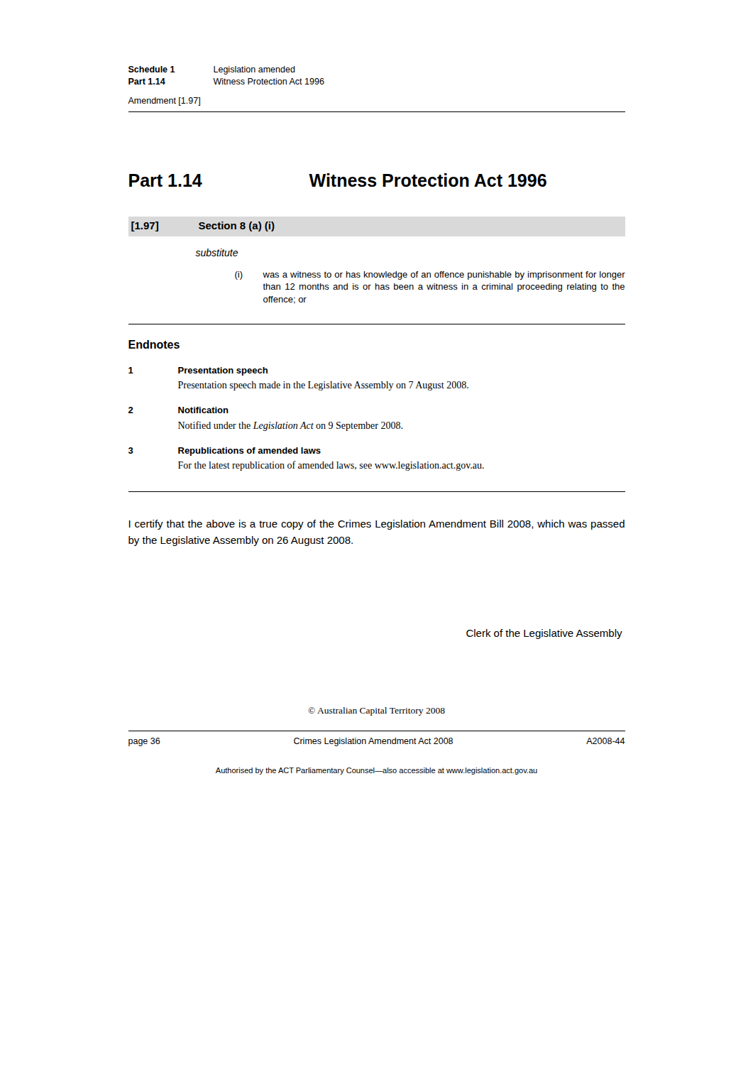Schedule 1 Legislation amended
Part 1.14 Witness Protection Act 1996
Amendment [1.97]
Part 1.14 Witness Protection Act 1996
[1.97] Section 8 (a) (i)
substitute
(i) was a witness to or has knowledge of an offence punishable by imprisonment for longer than 12 months and is or has been a witness in a criminal proceeding relating to the offence; or
Endnotes
1
Presentation speech
Presentation speech made in the Legislative Assembly on 7 August 2008.
2
Notification
Notified under the Legislation Act on 9 September 2008.
3
Republications of amended laws
For the latest republication of amended laws, see www.legislation.act.gov.au.
I certify that the above is a true copy of the Crimes Legislation Amendment Bill 2008, which was passed by the Legislative Assembly on 26 August 2008.
Clerk of the Legislative Assembly
© Australian Capital Territory 2008
page 36
Crimes Legislation Amendment Act 2008
A2008-44
Authorised by the ACT Parliamentary Counsel—also accessible at www.legislation.act.gov.au